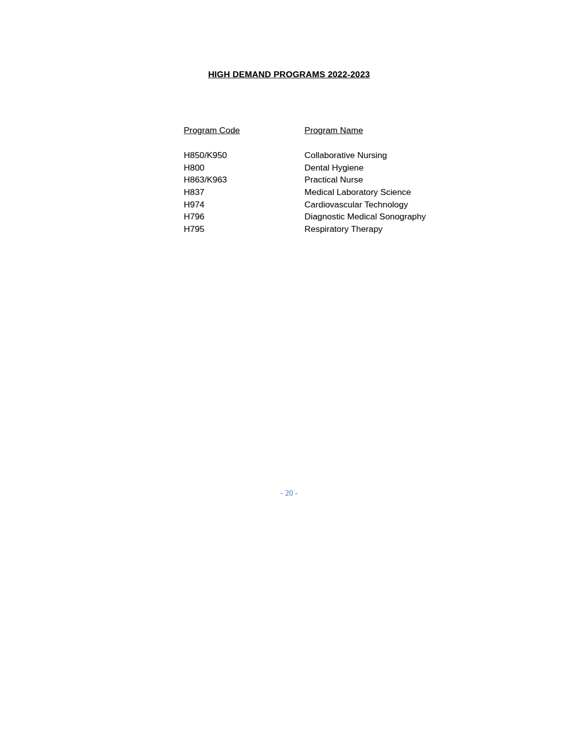HIGH DEMAND PROGRAMS 2022-2023
| Program Code | Program Name |
| --- | --- |
| H850/K950 | Collaborative Nursing |
| H800 | Dental Hygiene |
| H863/K963 | Practical Nurse |
| H837 | Medical Laboratory Science |
| H974 | Cardiovascular Technology |
| H796 | Diagnostic Medical Sonography |
| H795 | Respiratory Therapy |
- 20 -